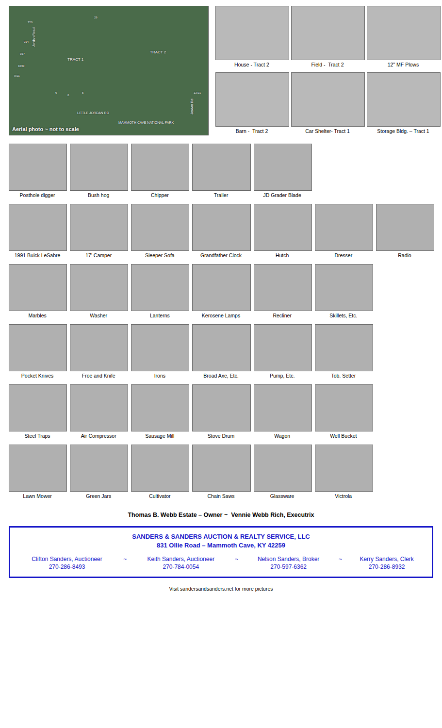720 914 937 1033 9.01 6 6 5 29 13.01 TRACT 1 TRACT 2 MAMMOTH CAVE NATIONAL PARK Jordan Road LITTLE JORDAN RD Jordan Rd Aerial photo ~ not to scale
House - Tract 2
Field - Tract 2
12" MF Plows
Barn - Tract 2
Car Shelter- Tract 1
Storage Bldg. – Tract 1
Posthole digger
Bush hog
Chipper
Trailer
JD Grader Blade
1991 Buick LeSabre
17' Camper
Sleeper Sofa
Grandfather Clock
Hutch
Dresser
Radio
Marbles
Washer
Lanterns
Kerosene Lamps
Recliner
Skillets, Etc.
Pocket Knives
Froe and Knife
Irons
Broad Axe, Etc.
Pump, Etc.
Tob. Setter
Steel Traps
Air Compressor
Sausage Mill
Stove Drum
Wagon
Well Bucket
Lawn Mower
Green Jars
Cultivator
Chain Saws
Glassware
Victrola
Thomas B. Webb Estate – Owner ~ Vennie Webb Rich, Executrix
SANDERS & SANDERS AUCTION & REALTY SERVICE, LLC
831 Ollie Road – Mammoth Cave, KY 42259
| Clifton Sanders, Auctioneer | ~ | Keith Sanders, Auctioneer | ~ | Nelson Sanders, Broker | ~ | Kerry Sanders, Clerk |
| 270-286-8493 | | 270-784-0054 | | 270-597-6362 | | 270-286-8932 |
Visit sandersandsanders.net for more pictures